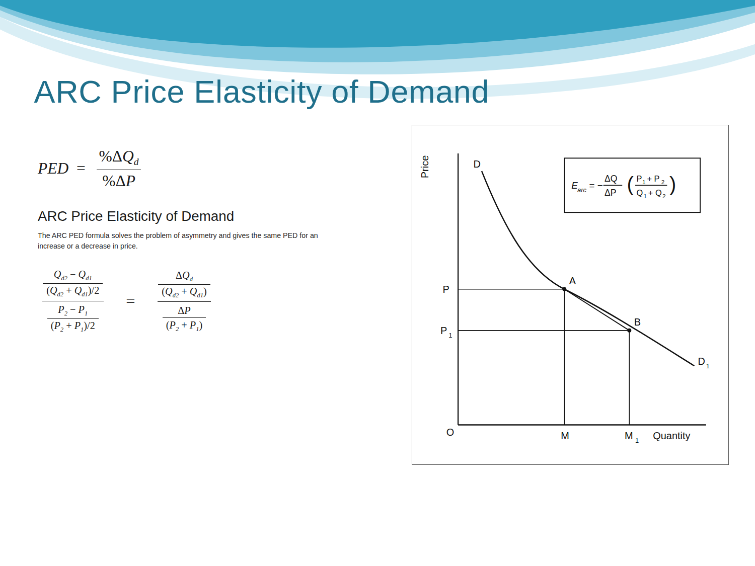ARC Price Elasticity of Demand
PED = %ΔQd %ΔP
ARC Price Elasticity of Demand
The ARC PED formula solves the problem of asymmetry and gives the same PED for an increase or a decrease in price.
Qd2 − Qd1 (Qd2 + Qd1)/2 P 2 − P 1 (P 2 + P 1)/2 = ΔQd (Qd2 + Qd1) ΔP (P 2 + P 1)
Price Quantity O E arc = − ΔQ ΔP ( P 1 + P 2 Q 1 + Q 2 ) D D 1 A B P P 1 M M 1